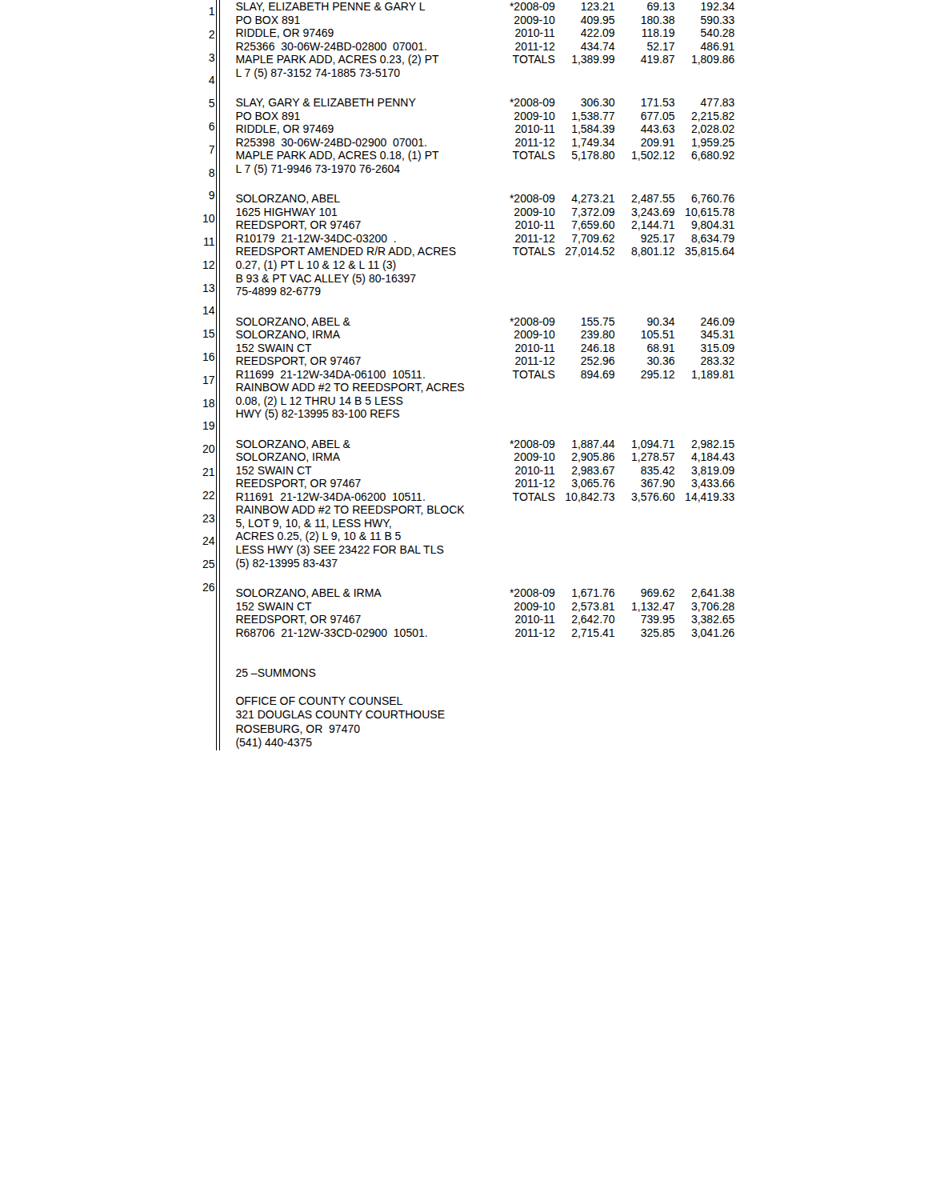1
2
3
4
5
6
7
8
9
10
11
12
13
14
15
16
17
18
19
20
21
22
23
24
25
26
| SLAY, ELIZABETH PENNE & GARY L | *2008-09 | 123.21 | 69.13 | 192.34 |
| PO BOX 891 | 2009-10 | 409.95 | 180.38 | 590.33 |
| RIDDLE, OR 97469 | 2010-11 | 422.09 | 118.19 | 540.28 |
| R25366 30-06W-24BD-02800 07001. | 2011-12 | 434.74 | 52.17 | 486.91 |
| MAPLE PARK ADD, ACRES 0.23, (2) PT | TOTALS | 1,389.99 | 419.87 | 1,809.86 |
| L 7 (5) 87-3152 74-1885 73-5170 | | | | |
| SLAY, GARY & ELIZABETH PENNY | *2008-09 | 306.30 | 171.53 | 477.83 |
| PO BOX 891 | 2009-10 | 1,538.77 | 677.05 | 2,215.82 |
| RIDDLE, OR 97469 | 2010-11 | 1,584.39 | 443.63 | 2,028.02 |
| R25398 30-06W-24BD-02900 07001. | 2011-12 | 1,749.34 | 209.91 | 1,959.25 |
| MAPLE PARK ADD, ACRES 0.18, (1) PT | TOTALS | 5,178.80 | 1,502.12 | 6,680.92 |
| L 7 (5) 71-9946 73-1970 76-2604 | | | | |
| SOLORZANO, ABEL | *2008-09 | 4,273.21 | 2,487.55 | 6,760.76 |
| 1625 HIGHWAY 101 | 2009-10 | 7,372.09 | 3,243.69 | 10,615.78 |
| REEDSPORT, OR 97467 | 2010-11 | 7,659.60 | 2,144.71 | 9,804.31 |
| R10179 21-12W-34DC-03200 . | 2011-12 | 7,709.62 | 925.17 | 8,634.79 |
| REEDSPORT AMENDED R/R ADD, ACRES | TOTALS | 27,014.52 | 8,801.12 | 35,815.64 |
| 0.27, (1) PT L 10 & 12 & L 11 (3) | | | | |
| B 93 & PT VAC ALLEY (5) 80-16397 | | | | |
| 75-4899 82-6779 | | | | |
| SOLORZANO, ABEL & | *2008-09 | 155.75 | 90.34 | 246.09 |
| SOLORZANO, IRMA | 2009-10 | 239.80 | 105.51 | 345.31 |
| 152 SWAIN CT | 2010-11 | 246.18 | 68.91 | 315.09 |
| REEDSPORT, OR 97467 | 2011-12 | 252.96 | 30.36 | 283.32 |
| R11699 21-12W-34DA-06100 10511. | TOTALS | 894.69 | 295.12 | 1,189.81 |
| RAINBOW ADD #2 TO REEDSPORT, ACRES | | | | |
| 0.08, (2) L 12 THRU 14 B 5 LESS | | | | |
| HWY (5) 82-13995 83-100 REFS | | | | |
| SOLORZANO, ABEL & | *2008-09 | 1,887.44 | 1,094.71 | 2,982.15 |
| SOLORZANO, IRMA | 2009-10 | 2,905.86 | 1,278.57 | 4,184.43 |
| 152 SWAIN CT | 2010-11 | 2,983.67 | 835.42 | 3,819.09 |
| REEDSPORT, OR 97467 | 2011-12 | 3,065.76 | 367.90 | 3,433.66 |
| R11691 21-12W-34DA-06200 10511. | TOTALS | 10,842.73 | 3,576.60 | 14,419.33 |
| RAINBOW ADD #2 TO REEDSPORT, BLOCK | | | | |
| 5, LOT 9, 10, & 11, LESS HWY, | | | | |
| ACRES 0.25, (2) L 9, 10 & 11 B 5 | | | | |
| LESS HWY (3) SEE 23422 FOR BAL TLS | | | | |
| (5) 82-13995 83-437 | | | | |
| SOLORZANO, ABEL & IRMA | *2008-09 | 1,671.76 | 969.62 | 2,641.38 |
| 152 SWAIN CT | 2009-10 | 2,573.81 | 1,132.47 | 3,706.28 |
| REEDSPORT, OR 97467 | 2010-11 | 2,642.70 | 739.95 | 3,382.65 |
| R68706 21-12W-33CD-02900 10501. | 2011-12 | 2,715.41 | 325.85 | 3,041.26 |
25 –SUMMONS
OFFICE OF COUNTY COUNSEL
321 DOUGLAS COUNTY COURTHOUSE
ROSEBURG, OR 97470
(541) 440-4375